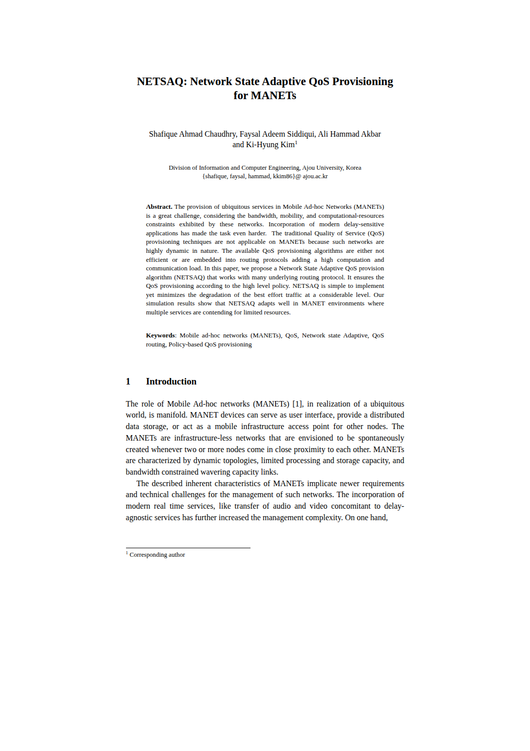NETSAQ: Network State Adaptive QoS Provisioning
for MANETs
Shafique Ahmad Chaudhry, Faysal Adeem Siddiqui, Ali Hammad Akbar
and Ki-Hyung Kim1
Division of Information and Computer Engineering, Ajou University, Korea
{shafique, faysal, hammad, kkim86}@ ajou.ac.kr
Abstract. The provision of ubiquitous services in Mobile Ad-hoc Networks (MANETs) is a great challenge, considering the bandwidth, mobility, and computational-resources constraints exhibited by these networks. Incorporation of modern delay-sensitive applications has made the task even harder. The traditional Quality of Service (QoS) provisioning techniques are not applicable on MANETs because such networks are highly dynamic in nature. The available QoS provisioning algorithms are either not efficient or are embedded into routing protocols adding a high computation and communication load. In this paper, we propose a Network State Adaptive QoS provision algorithm (NETSAQ) that works with many underlying routing protocol. It ensures the QoS provisioning according to the high level policy. NETSAQ is simple to implement yet minimizes the degradation of the best effort traffic at a considerable level. Our simulation results show that NETSAQ adapts well in MANET environments where multiple services are contending for limited resources.
Keywords: Mobile ad-hoc networks (MANETs), QoS, Network state Adaptive, QoS routing, Policy-based QoS provisioning
1 Introduction
The role of Mobile Ad-hoc networks (MANETs) [1], in realization of a ubiquitous world, is manifold. MANET devices can serve as user interface, provide a distributed data storage, or act as a mobile infrastructure access point for other nodes. The MANETs are infrastructure-less networks that are envisioned to be spontaneously created whenever two or more nodes come in close proximity to each other. MANETs are characterized by dynamic topologies, limited processing and storage capacity, and bandwidth constrained wavering capacity links.
The described inherent characteristics of MANETs implicate newer requirements and technical challenges for the management of such networks. The incorporation of modern real time services, like transfer of audio and video concomitant to delay-agnostic services has further increased the management complexity. On one hand,
1 Corresponding author